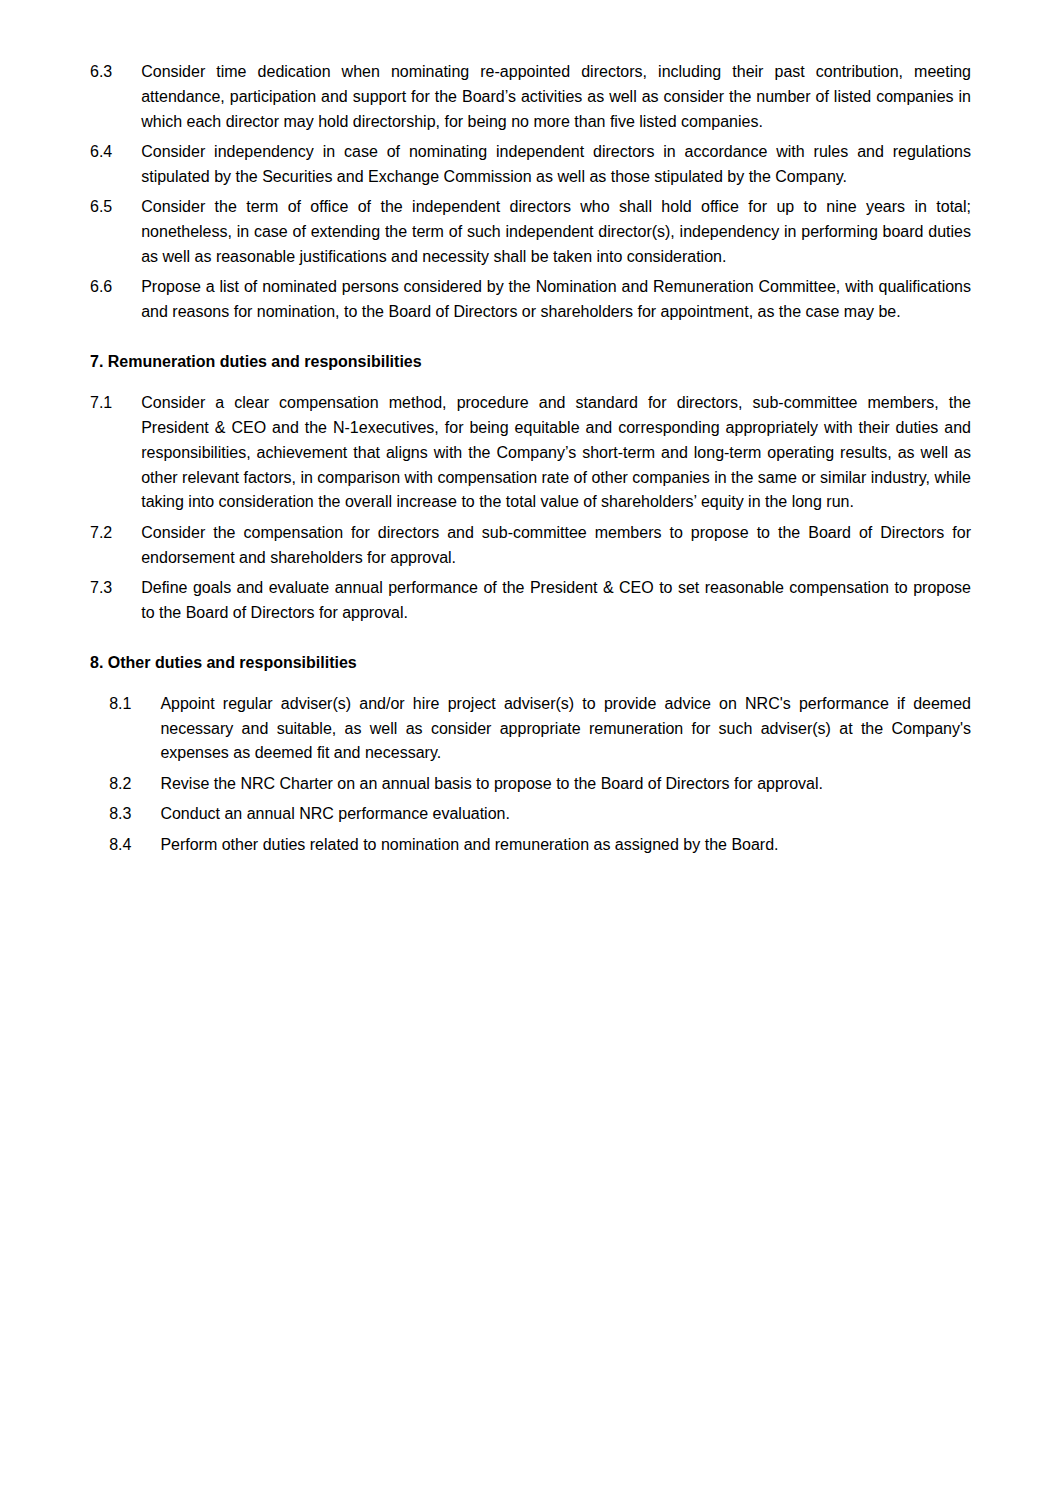6.3 Consider time dedication when nominating re-appointed directors, including their past contribution, meeting attendance, participation and support for the Board’s activities as well as consider the number of listed companies in which each director may hold directorship, for being no more than five listed companies.
6.4 Consider independency in case of nominating independent directors in accordance with rules and regulations stipulated by the Securities and Exchange Commission as well as those stipulated by the Company.
6.5 Consider the term of office of the independent directors who shall hold office for up to nine years in total; nonetheless, in case of extending the term of such independent director(s), independency in performing board duties as well as reasonable justifications and necessity shall be taken into consideration.
6.6 Propose a list of nominated persons considered by the Nomination and Remuneration Committee, with qualifications and reasons for nomination, to the Board of Directors or shareholders for appointment, as the case may be.
7. Remuneration duties and responsibilities
7.1 Consider a clear compensation method, procedure and standard for directors, sub-committee members, the President & CEO and the N-1executives, for being equitable and corresponding appropriately with their duties and responsibilities, achievement that aligns with the Company’s short-term and long-term operating results, as well as other relevant factors, in comparison with compensation rate of other companies in the same or similar industry, while taking into consideration the overall increase to the total value of shareholders’ equity in the long run.
7.2 Consider the compensation for directors and sub-committee members to propose to the Board of Directors for endorsement and shareholders for approval.
7.3 Define goals and evaluate annual performance of the President & CEO to set reasonable compensation to propose to the Board of Directors for approval.
8. Other duties and responsibilities
8.1 Appoint regular adviser(s) and/or hire project adviser(s) to provide advice on NRC's performance if deemed necessary and suitable, as well as consider appropriate remuneration for such adviser(s) at the Company's expenses as deemed fit and necessary.
8.2 Revise the NRC Charter on an annual basis to propose to the Board of Directors for approval.
8.3 Conduct an annual NRC performance evaluation.
8.4 Perform other duties related to nomination and remuneration as assigned by the Board.